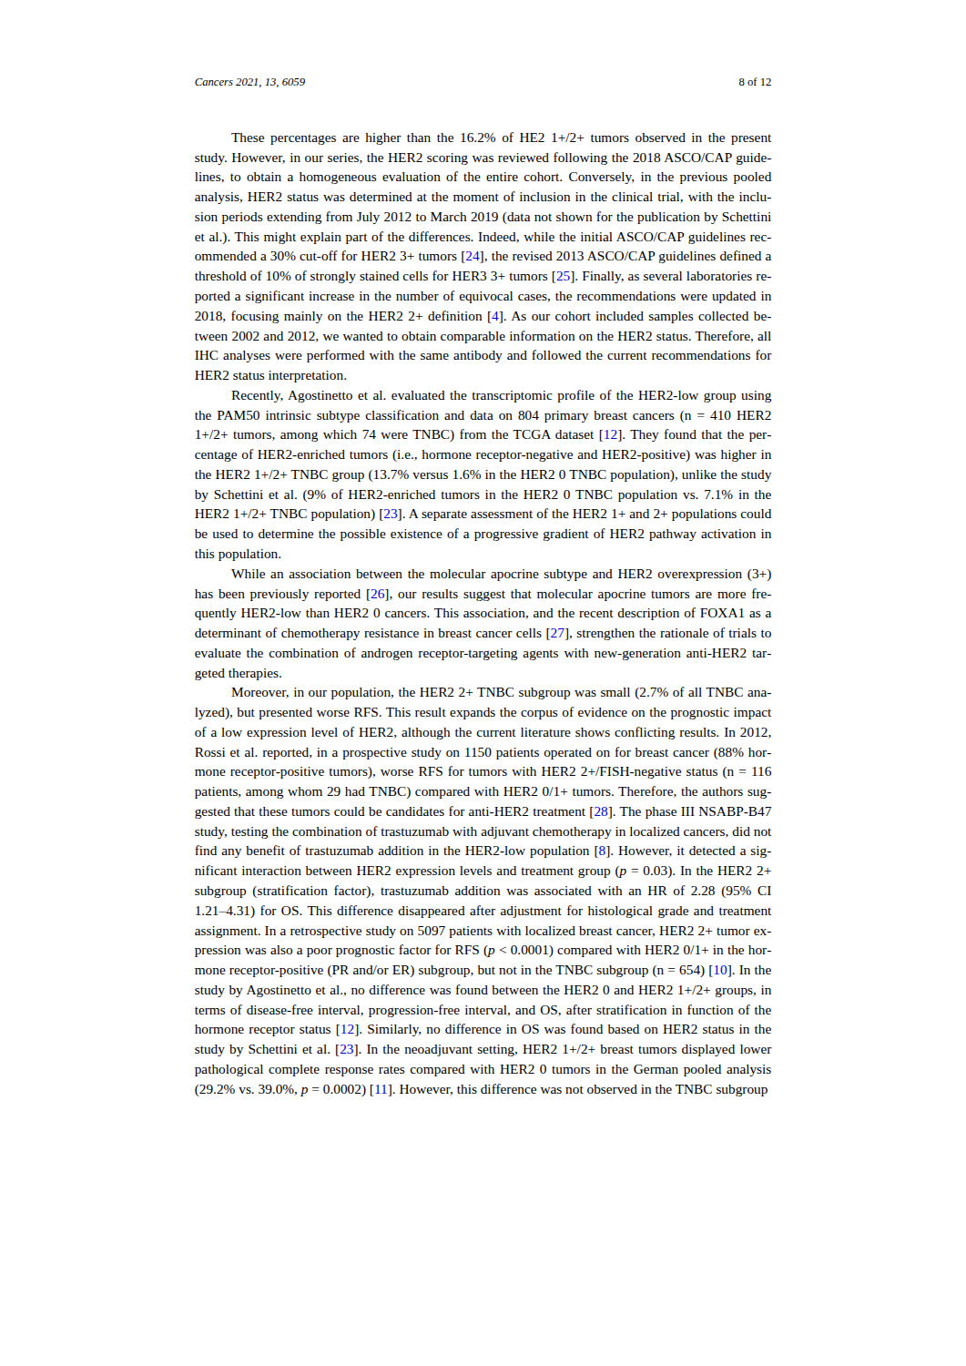Cancers 2021, 13, 6059 8 of 12
These percentages are higher than the 16.2% of HE2 1+/2+ tumors observed in the present study. However, in our series, the HER2 scoring was reviewed following the 2018 ASCO/CAP guidelines, to obtain a homogeneous evaluation of the entire cohort. Conversely, in the previous pooled analysis, HER2 status was determined at the moment of inclusion in the clinical trial, with the inclusion periods extending from July 2012 to March 2019 (data not shown for the publication by Schettini et al.). This might explain part of the differences. Indeed, while the initial ASCO/CAP guidelines recommended a 30% cut-off for HER2 3+ tumors [24], the revised 2013 ASCO/CAP guidelines defined a threshold of 10% of strongly stained cells for HER3 3+ tumors [25]. Finally, as several laboratories reported a significant increase in the number of equivocal cases, the recommendations were updated in 2018, focusing mainly on the HER2 2+ definition [4]. As our cohort included samples collected between 2002 and 2012, we wanted to obtain comparable information on the HER2 status. Therefore, all IHC analyses were performed with the same antibody and followed the current recommendations for HER2 status interpretation.
Recently, Agostinetto et al. evaluated the transcriptomic profile of the HER2-low group using the PAM50 intrinsic subtype classification and data on 804 primary breast cancers (n = 410 HER2 1+/2+ tumors, among which 74 were TNBC) from the TCGA dataset [12]. They found that the percentage of HER2-enriched tumors (i.e., hormone receptor-negative and HER2-positive) was higher in the HER2 1+/2+ TNBC group (13.7% versus 1.6% in the HER2 0 TNBC population), unlike the study by Schettini et al. (9% of HER2-enriched tumors in the HER2 0 TNBC population vs. 7.1% in the HER2 1+/2+ TNBC population) [23]. A separate assessment of the HER2 1+ and 2+ populations could be used to determine the possible existence of a progressive gradient of HER2 pathway activation in this population.
While an association between the molecular apocrine subtype and HER2 overexpression (3+) has been previously reported [26], our results suggest that molecular apocrine tumors are more frequently HER2-low than HER2 0 cancers. This association, and the recent description of FOXA1 as a determinant of chemotherapy resistance in breast cancer cells [27], strengthen the rationale of trials to evaluate the combination of androgen receptor-targeting agents with new-generation anti-HER2 targeted therapies.
Moreover, in our population, the HER2 2+ TNBC subgroup was small (2.7% of all TNBC analyzed), but presented worse RFS. This result expands the corpus of evidence on the prognostic impact of a low expression level of HER2, although the current literature shows conflicting results. In 2012, Rossi et al. reported, in a prospective study on 1150 patients operated on for breast cancer (88% hormone receptor-positive tumors), worse RFS for tumors with HER2 2+/FISH-negative status (n = 116 patients, among whom 29 had TNBC) compared with HER2 0/1+ tumors. Therefore, the authors suggested that these tumors could be candidates for anti-HER2 treatment [28]. The phase III NSABP-B47 study, testing the combination of trastuzumab with adjuvant chemotherapy in localized cancers, did not find any benefit of trastuzumab addition in the HER2-low population [8]. However, it detected a significant interaction between HER2 expression levels and treatment group (p = 0.03). In the HER2 2+ subgroup (stratification factor), trastuzumab addition was associated with an HR of 2.28 (95% CI 1.21–4.31) for OS. This difference disappeared after adjustment for histological grade and treatment assignment. In a retrospective study on 5097 patients with localized breast cancer, HER2 2+ tumor expression was also a poor prognostic factor for RFS (p < 0.0001) compared with HER2 0/1+ in the hormone receptor-positive (PR and/or ER) subgroup, but not in the TNBC subgroup (n = 654) [10]. In the study by Agostinetto et al., no difference was found between the HER2 0 and HER2 1+/2+ groups, in terms of disease-free interval, progression-free interval, and OS, after stratification in function of the hormone receptor status [12]. Similarly, no difference in OS was found based on HER2 status in the study by Schettini et al. [23]. In the neoadjuvant setting, HER2 1+/2+ breast tumors displayed lower pathological complete response rates compared with HER2 0 tumors in the German pooled analysis (29.2% vs. 39.0%, p = 0.0002) [11]. However, this difference was not observed in the TNBC subgroup